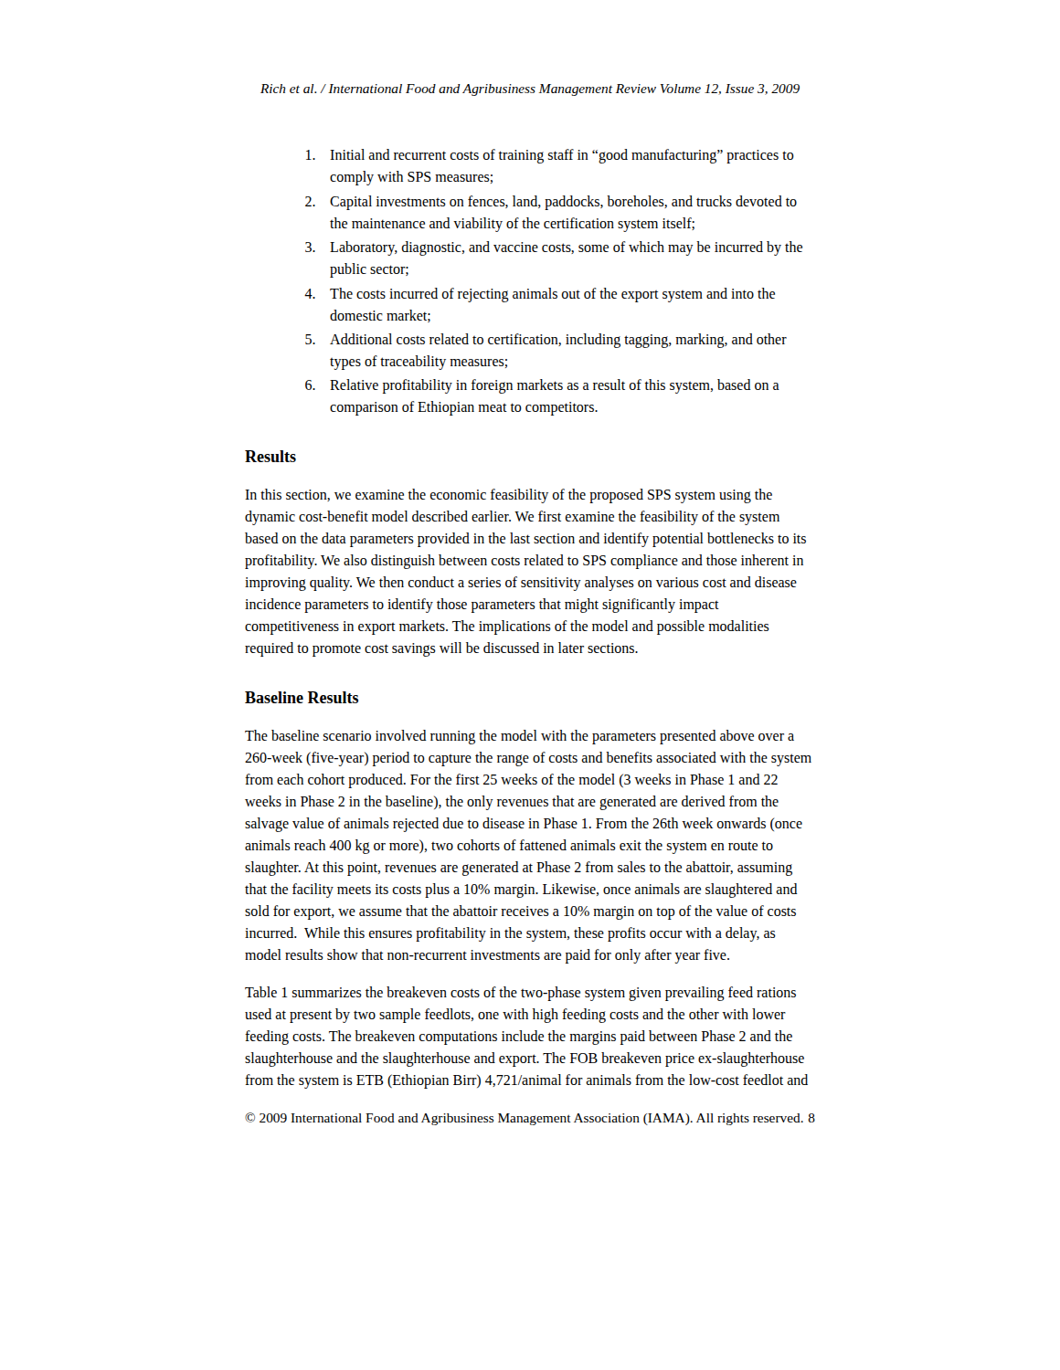Rich et al. / International Food and Agribusiness Management Review Volume 12, Issue 3, 2009
Initial and recurrent costs of training staff in “good manufacturing” practices to comply with SPS measures;
Capital investments on fences, land, paddocks, boreholes, and trucks devoted to the maintenance and viability of the certification system itself;
Laboratory, diagnostic, and vaccine costs, some of which may be incurred by the public sector;
The costs incurred of rejecting animals out of the export system and into the domestic market;
Additional costs related to certification, including tagging, marking, and other types of traceability measures;
Relative profitability in foreign markets as a result of this system, based on a comparison of Ethiopian meat to competitors.
Results
In this section, we examine the economic feasibility of the proposed SPS system using the dynamic cost-benefit model described earlier. We first examine the feasibility of the system based on the data parameters provided in the last section and identify potential bottlenecks to its profitability. We also distinguish between costs related to SPS compliance and those inherent in improving quality. We then conduct a series of sensitivity analyses on various cost and disease incidence parameters to identify those parameters that might significantly impact competitiveness in export markets. The implications of the model and possible modalities required to promote cost savings will be discussed in later sections.
Baseline Results
The baseline scenario involved running the model with the parameters presented above over a 260-week (five-year) period to capture the range of costs and benefits associated with the system from each cohort produced. For the first 25 weeks of the model (3 weeks in Phase 1 and 22 weeks in Phase 2 in the baseline), the only revenues that are generated are derived from the salvage value of animals rejected due to disease in Phase 1. From the 26th week onwards (once animals reach 400 kg or more), two cohorts of fattened animals exit the system en route to slaughter. At this point, revenues are generated at Phase 2 from sales to the abattoir, assuming that the facility meets its costs plus a 10% margin. Likewise, once animals are slaughtered and sold for export, we assume that the abattoir receives a 10% margin on top of the value of costs incurred. While this ensures profitability in the system, these profits occur with a delay, as model results show that non-recurrent investments are paid for only after year five.
Table 1 summarizes the breakeven costs of the two-phase system given prevailing feed rations used at present by two sample feedlots, one with high feeding costs and the other with lower feeding costs. The breakeven computations include the margins paid between Phase 2 and the slaughterhouse and the slaughterhouse and export. The FOB breakeven price ex-slaughterhouse from the system is ETB (Ethiopian Birr) 4,721/animal for animals from the low-cost feedlot and
© 2009 International Food and Agribusiness Management Association (IAMA). All rights reserved. 8